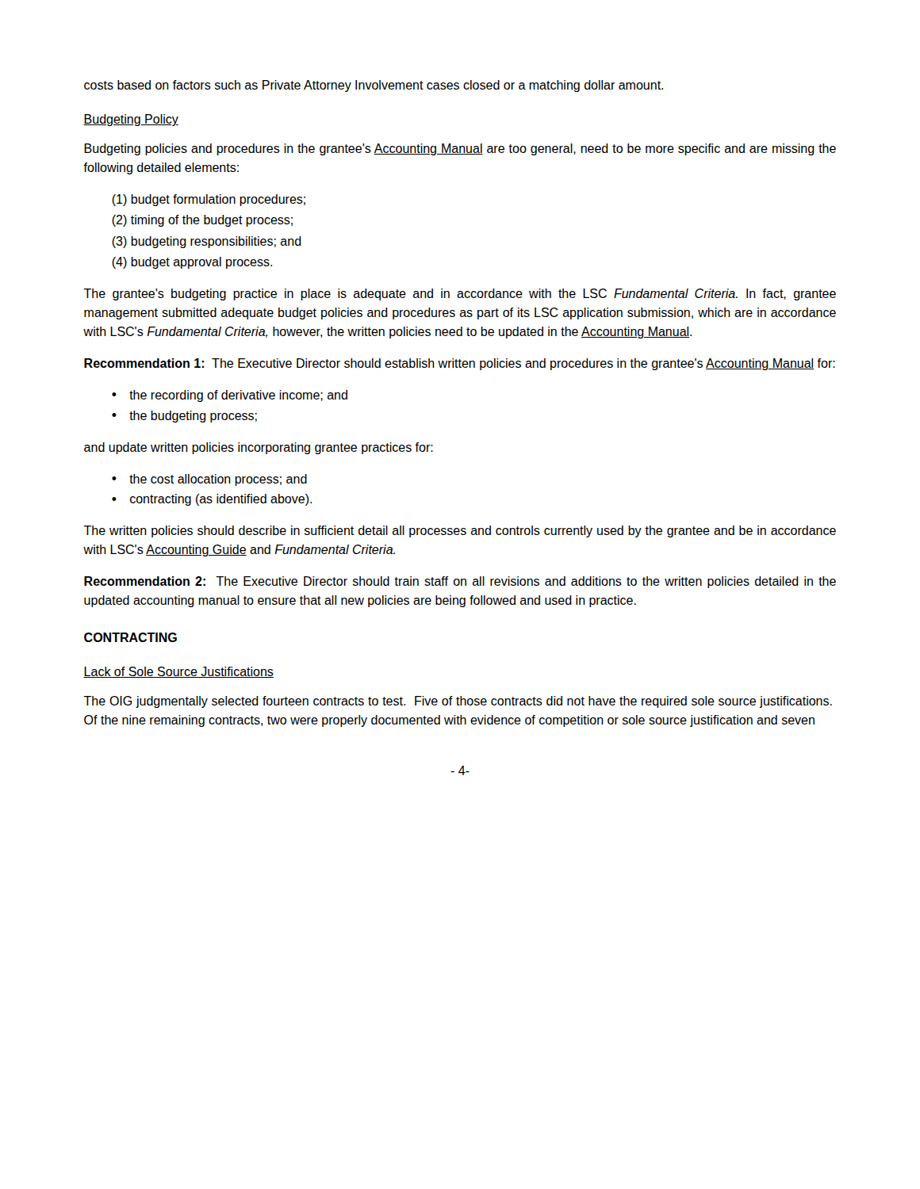costs based on factors such as Private Attorney Involvement cases closed or a matching dollar amount.
Budgeting Policy
Budgeting policies and procedures in the grantee's Accounting Manual are too general, need to be more specific and are missing the following detailed elements:
(1) budget formulation procedures;
(2) timing of the budget process;
(3) budgeting responsibilities; and
(4) budget approval process.
The grantee's budgeting practice in place is adequate and in accordance with the LSC Fundamental Criteria. In fact, grantee management submitted adequate budget policies and procedures as part of its LSC application submission, which are in accordance with LSC's Fundamental Criteria, however, the written policies need to be updated in the Accounting Manual.
Recommendation 1: The Executive Director should establish written policies and procedures in the grantee's Accounting Manual for:
the recording of derivative income; and
the budgeting process;
and update written policies incorporating grantee practices for:
the cost allocation process; and
contracting (as identified above).
The written policies should describe in sufficient detail all processes and controls currently used by the grantee and be in accordance with LSC's Accounting Guide and Fundamental Criteria.
Recommendation 2: The Executive Director should train staff on all revisions and additions to the written policies detailed in the updated accounting manual to ensure that all new policies are being followed and used in practice.
CONTRACTING
Lack of Sole Source Justifications
The OIG judgmentally selected fourteen contracts to test. Five of those contracts did not have the required sole source justifications. Of the nine remaining contracts, two were properly documented with evidence of competition or sole source justification and seven
- 4-